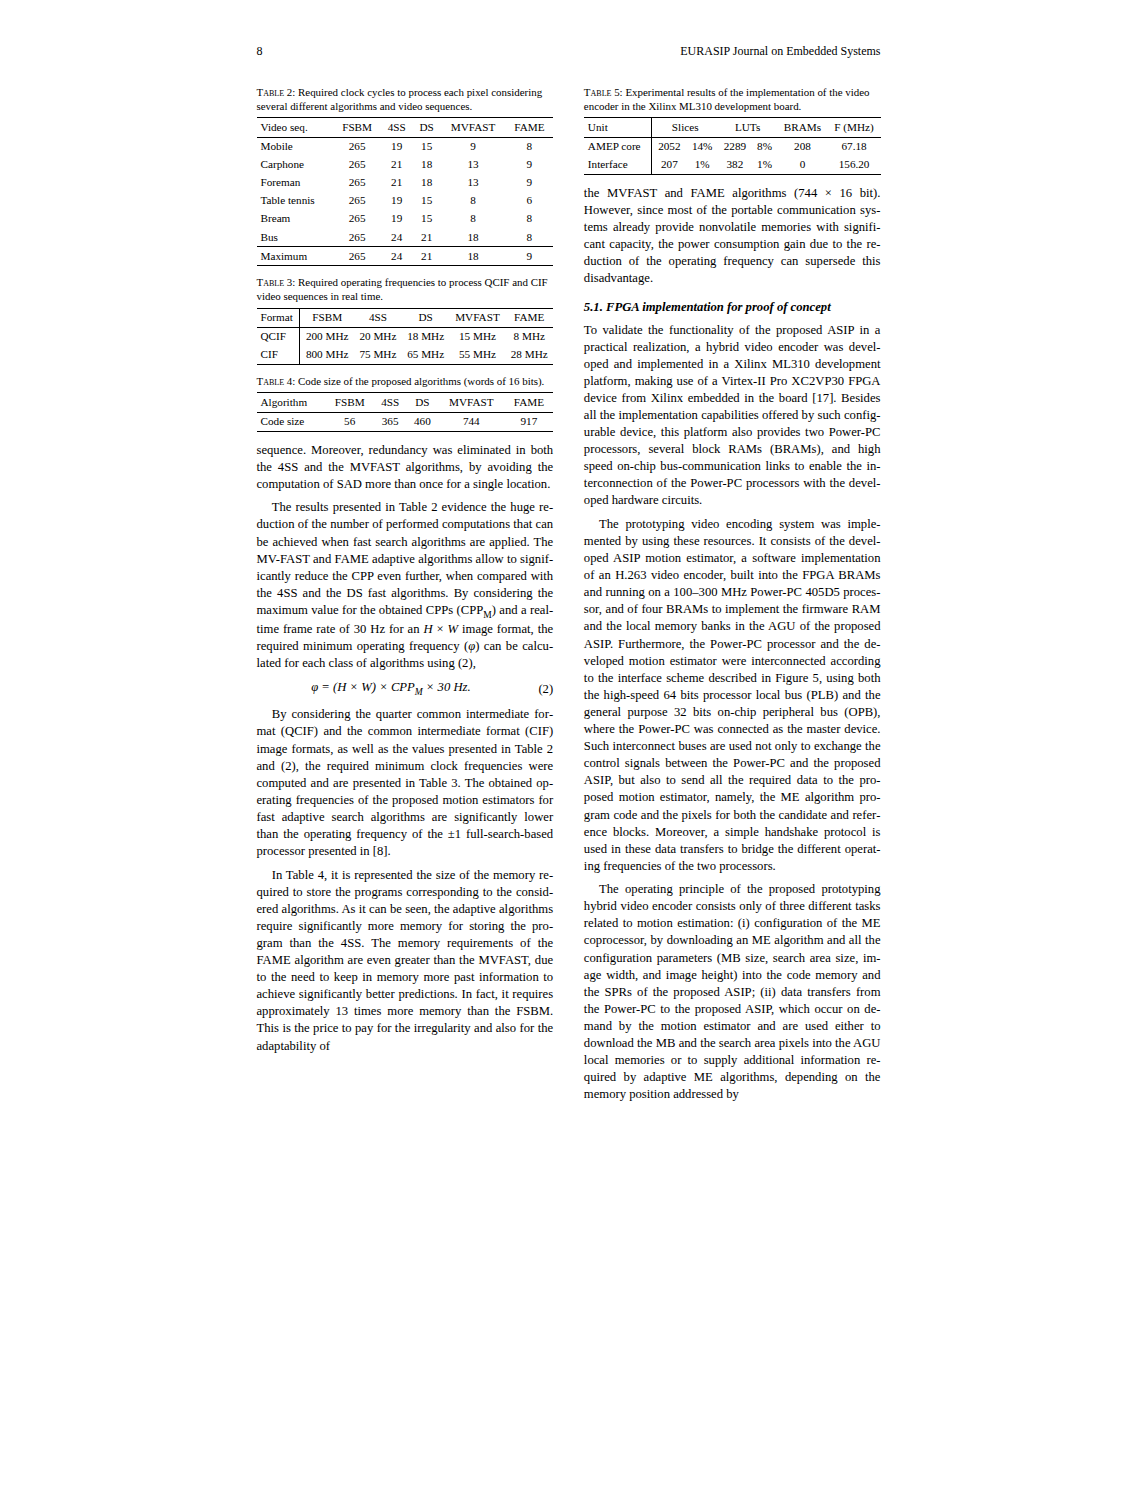8
EURASIP Journal on Embedded Systems
Table 2: Required clock cycles to process each pixel considering several different algorithms and video sequences.
| Video seq. | FSBM | 4SS | DS | MVFAST | FAME |
| --- | --- | --- | --- | --- | --- |
| Mobile | 265 | 19 | 15 | 9 | 8 |
| Carphone | 265 | 21 | 18 | 13 | 9 |
| Foreman | 265 | 21 | 18 | 13 | 9 |
| Table tennis | 265 | 19 | 15 | 8 | 6 |
| Bream | 265 | 19 | 15 | 8 | 8 |
| Bus | 265 | 24 | 21 | 18 | 8 |
| Maximum | 265 | 24 | 21 | 18 | 9 |
Table 3: Required operating frequencies to process QCIF and CIF video sequences in real time.
| Format | FSBM | 4SS | DS | MVFAST | FAME |
| --- | --- | --- | --- | --- | --- |
| QCIF | 200 MHz | 20 MHz | 18 MHz | 15 MHz | 8 MHz |
| CIF | 800 MHz | 75 MHz | 65 MHz | 55 MHz | 28 MHz |
Table 4: Code size of the proposed algorithms (words of 16 bits).
| Algorithm | FSBM | 4SS | DS | MVFAST | FAME |
| --- | --- | --- | --- | --- | --- |
| Code size | 56 | 365 | 460 | 744 | 917 |
sequence. Moreover, redundancy was eliminated in both the 4SS and the MVFAST algorithms, by avoiding the computation of SAD more than once for a single location.
The results presented in Table 2 evidence the huge reduction of the number of performed computations that can be achieved when fast search algorithms are applied. The MV-FAST and FAME adaptive algorithms allow to significantly reduce the CPP even further, when compared with the 4SS and the DS fast algorithms. By considering the maximum value for the obtained CPPs (CPPM) and a real-time frame rate of 30 Hz for an H × W image format, the required minimum operating frequency (φ) can be calculated for each class of algorithms using (2),
φ = (H × W) × CPPM × 30 Hz.
(2)
By considering the quarter common intermediate format (QCIF) and the common intermediate format (CIF) image formats, as well as the values presented in Table 2 and (2), the required minimum clock frequencies were computed and are presented in Table 3. The obtained operating frequencies of the proposed motion estimators for fast adaptive search algorithms are significantly lower than the operating frequency of the ±1 full-search-based processor presented in [8].
In Table 4, it is represented the size of the memory required to store the programs corresponding to the considered algorithms. As it can be seen, the adaptive algorithms require significantly more memory for storing the program than the 4SS. The memory requirements of the FAME algorithm are even greater than the MVFAST, due to the need to keep in memory more past information to achieve significantly better predictions. In fact, it requires approximately 13 times more memory than the FSBM. This is the price to pay for the irregularity and also for the adaptability of
Table 5: Experimental results of the implementation of the video encoder in the Xilinx ML310 development board.
| Unit | Slices | LUTs | BRAMs | F (MHz) |
| --- | --- | --- | --- | --- |
| AMEP core | 2052 | 14% | 2289 | 8% | 208 | 67.18 |
| Interface | 207 | 1% | 382 | 1% | 0 | 156.20 |
the MVFAST and FAME algorithms (744 × 16 bit). However, since most of the portable communication systems already provide nonvolatile memories with significant capacity, the power consumption gain due to the reduction of the operating frequency can supersede this disadvantage.
5.1. FPGA implementation for proof of concept
To validate the functionality of the proposed ASIP in a practical realization, a hybrid video encoder was developed and implemented in a Xilinx ML310 development platform, making use of a Virtex-II Pro XC2VP30 FPGA device from Xilinx embedded in the board [17]. Besides all the implementation capabilities offered by such configurable device, this platform also provides two Power-PC processors, several block RAMs (BRAMs), and high speed on-chip bus-communication links to enable the interconnection of the Power-PC processors with the developed hardware circuits.
The prototyping video encoding system was implemented by using these resources. It consists of the developed ASIP motion estimator, a software implementation of an H.263 video encoder, built into the FPGA BRAMs and running on a 100–300 MHz Power-PC 405D5 processor, and of four BRAMs to implement the firmware RAM and the local memory banks in the AGU of the proposed ASIP. Furthermore, the Power-PC processor and the developed motion estimator were interconnected according to the interface scheme described in Figure 5, using both the high-speed 64 bits processor local bus (PLB) and the general purpose 32 bits on-chip peripheral bus (OPB), where the Power-PC was connected as the master device. Such interconnect buses are used not only to exchange the control signals between the Power-PC and the proposed ASIP, but also to send all the required data to the proposed motion estimator, namely, the ME algorithm program code and the pixels for both the candidate and reference blocks. Moreover, a simple handshake protocol is used in these data transfers to bridge the different operating frequencies of the two processors.
The operating principle of the proposed prototyping hybrid video encoder consists only of three different tasks related to motion estimation: (i) configuration of the ME coprocessor, by downloading an ME algorithm and all the configuration parameters (MB size, search area size, image width, and image height) into the code memory and the SPRs of the proposed ASIP; (ii) data transfers from the Power-PC to the proposed ASIP, which occur on demand by the motion estimator and are used either to download the MB and the search area pixels into the AGU local memories or to supply additional information required by adaptive ME algorithms, depending on the memory position addressed by